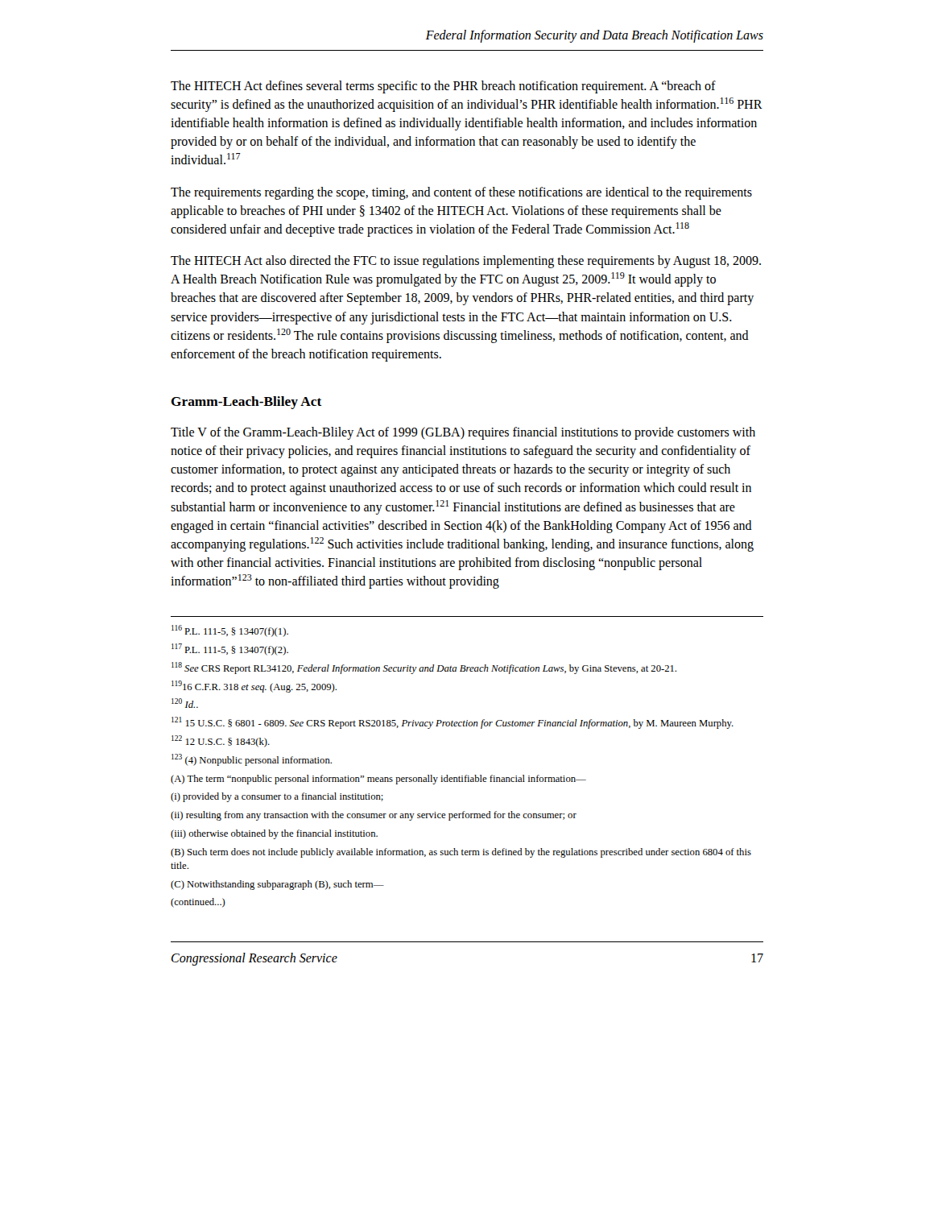Federal Information Security and Data Breach Notification Laws
The HITECH Act defines several terms specific to the PHR breach notification requirement. A “breach of security” is defined as the unauthorized acquisition of an individual’s PHR identifiable health information.116 PHR identifiable health information is defined as individually identifiable health information, and includes information provided by or on behalf of the individual, and information that can reasonably be used to identify the individual.117
The requirements regarding the scope, timing, and content of these notifications are identical to the requirements applicable to breaches of PHI under § 13402 of the HITECH Act. Violations of these requirements shall be considered unfair and deceptive trade practices in violation of the Federal Trade Commission Act.118
The HITECH Act also directed the FTC to issue regulations implementing these requirements by August 18, 2009. A Health Breach Notification Rule was promulgated by the FTC on August 25, 2009.119 It would apply to breaches that are discovered after September 18, 2009, by vendors of PHRs, PHR-related entities, and third party service providers—irrespective of any jurisdictional tests in the FTC Act—that maintain information on U.S. citizens or residents.120 The rule contains provisions discussing timeliness, methods of notification, content, and enforcement of the breach notification requirements.
Gramm-Leach-Bliley Act
Title V of the Gramm-Leach-Bliley Act of 1999 (GLBA) requires financial institutions to provide customers with notice of their privacy policies, and requires financial institutions to safeguard the security and confidentiality of customer information, to protect against any anticipated threats or hazards to the security or integrity of such records; and to protect against unauthorized access to or use of such records or information which could result in substantial harm or inconvenience to any customer.121 Financial institutions are defined as businesses that are engaged in certain “financial activities” described in Section 4(k) of the BankHolding Company Act of 1956 and accompanying regulations.122 Such activities include traditional banking, lending, and insurance functions, along with other financial activities. Financial institutions are prohibited from disclosing “nonpublic personal information”123 to non-affiliated third parties without providing
116 P.L. 111-5, § 13407(f)(1).
117 P.L. 111-5, § 13407(f)(2).
118 See CRS Report RL34120, Federal Information Security and Data Breach Notification Laws, by Gina Stevens, at 20-21.
11916 C.F.R. 318 et seq. (Aug. 25, 2009).
120 Id..
121 15 U.S.C. § 6801 - 6809. See CRS Report RS20185, Privacy Protection for Customer Financial Information, by M. Maureen Murphy.
122 12 U.S.C. § 1843(k).
123 (4) Nonpublic personal information.
(A) The term “nonpublic personal information” means personally identifiable financial information—
(i) provided by a consumer to a financial institution;
(ii) resulting from any transaction with the consumer or any service performed for the consumer; or
(iii) otherwise obtained by the financial institution.
(B) Such term does not include publicly available information, as such term is defined by the regulations prescribed under section 6804 of this title.
(C) Notwithstanding subparagraph (B), such term—
(continued...)
Congressional Research Service 17